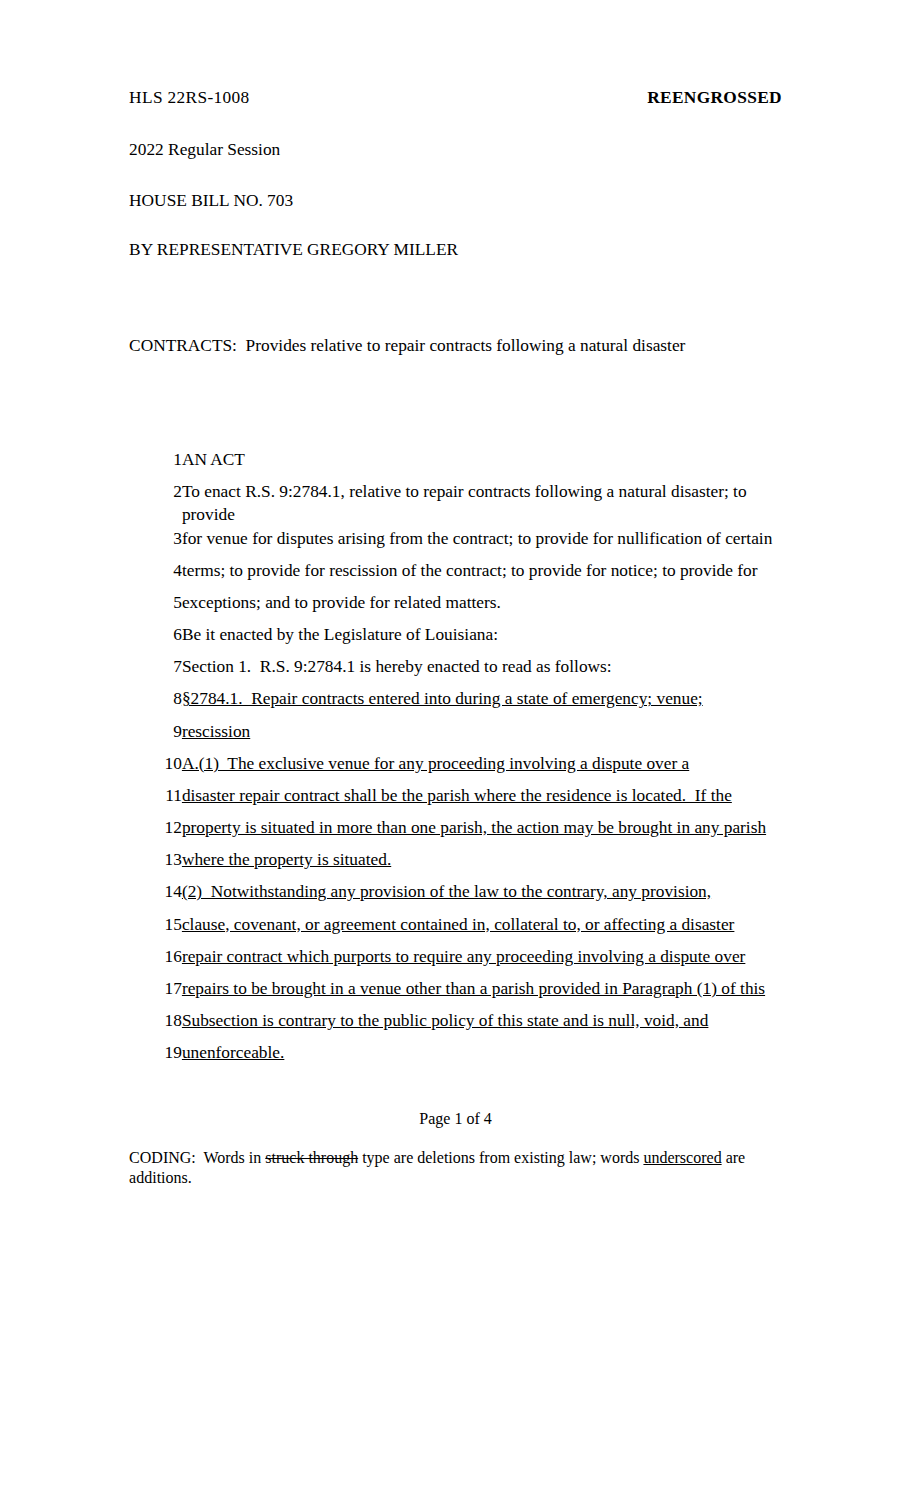HLS 22RS-1008
REENGROSSED
2022 Regular Session
HOUSE BILL NO. 703
BY REPRESENTATIVE GREGORY MILLER
CONTRACTS: Provides relative to repair contracts following a natural disaster
| 1 | AN ACT |
| 2 | To enact R.S. 9:2784.1, relative to repair contracts following a natural disaster; to provide |
| 3 | for venue for disputes arising from the contract; to provide for nullification of certain |
| 4 | terms; to provide for rescission of the contract; to provide for notice; to provide for |
| 5 | exceptions; and to provide for related matters. |
| 6 | Be it enacted by the Legislature of Louisiana: |
| 7 | Section 1. R.S. 9:2784.1 is hereby enacted to read as follows: |
| 8 | §2784.1. Repair contracts entered into during a state of emergency; venue; |
| 9 | rescission |
| 10 | A.(1) The exclusive venue for any proceeding involving a dispute over a |
| 11 | disaster repair contract shall be the parish where the residence is located. If the |
| 12 | property is situated in more than one parish, the action may be brought in any parish |
| 13 | where the property is situated. |
| 14 | (2) Notwithstanding any provision of the law to the contrary, any provision, |
| 15 | clause, covenant, or agreement contained in, collateral to, or affecting a disaster |
| 16 | repair contract which purports to require any proceeding involving a dispute over |
| 17 | repairs to be brought in a venue other than a parish provided in Paragraph (1) of this |
| 18 | Subsection is contrary to the public policy of this state and is null, void, and |
| 19 | unenforceable. |
Page 1 of 4
CODING: Words in struck through type are deletions from existing law; words underscored are additions.